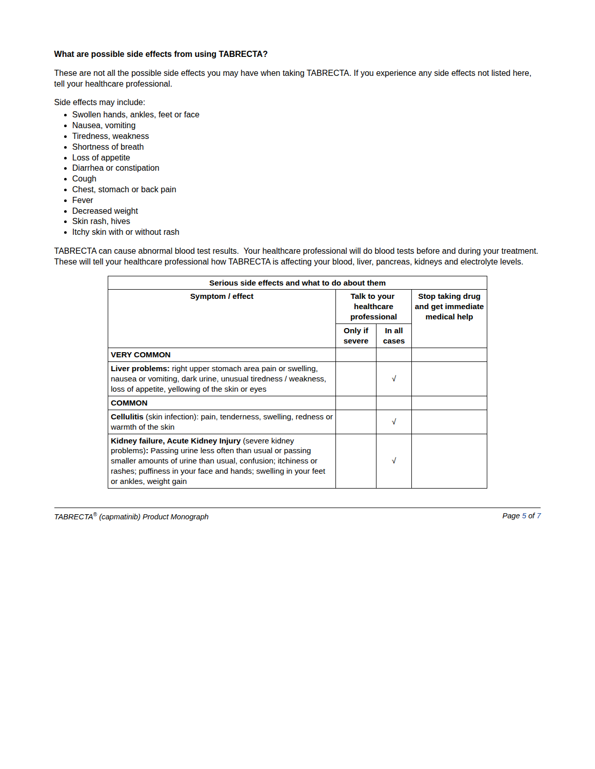What are possible side effects from using TABRECTA?
These are not all the possible side effects you may have when taking TABRECTA. If you experience any side effects not listed here, tell your healthcare professional.
Side effects may include:
Swollen hands, ankles, feet or face
Nausea, vomiting
Tiredness, weakness
Shortness of breath
Loss of appetite
Diarrhea or constipation
Cough
Chest, stomach or back pain
Fever
Decreased weight
Skin rash, hives
Itchy skin with or without rash
TABRECTA can cause abnormal blood test results. Your healthcare professional will do blood tests before and during your treatment. These will tell your healthcare professional how TABRECTA is affecting your blood, liver, pancreas, kidneys and electrolyte levels.
| Serious side effects and what to do about them |
| --- |
| Symptom / effect | Talk to your healthcare professional | Stop taking drug and get immediate medical help |
| Only if severe | In all cases |
| VERY COMMON | | | |
| Liver problems: right upper stomach area pain or swelling, nausea or vomiting, dark urine, unusual tiredness / weakness, loss of appetite, yellowing of the skin or eyes | | √ | |
| COMMON | | | |
| Cellulitis (skin infection): pain, tenderness, swelling, redness or warmth of the skin | | √ | |
| Kidney failure, Acute Kidney Injury (severe kidney problems) : Passing urine less often than usual or passing smaller amounts of urine than usual, confusion; itchiness or rashes; puffiness in your face and hands; swelling in your feet or ankles, weight gain | | √ | |
TABRECTA® (capmatinib) Product Monograph Page 5 of 7